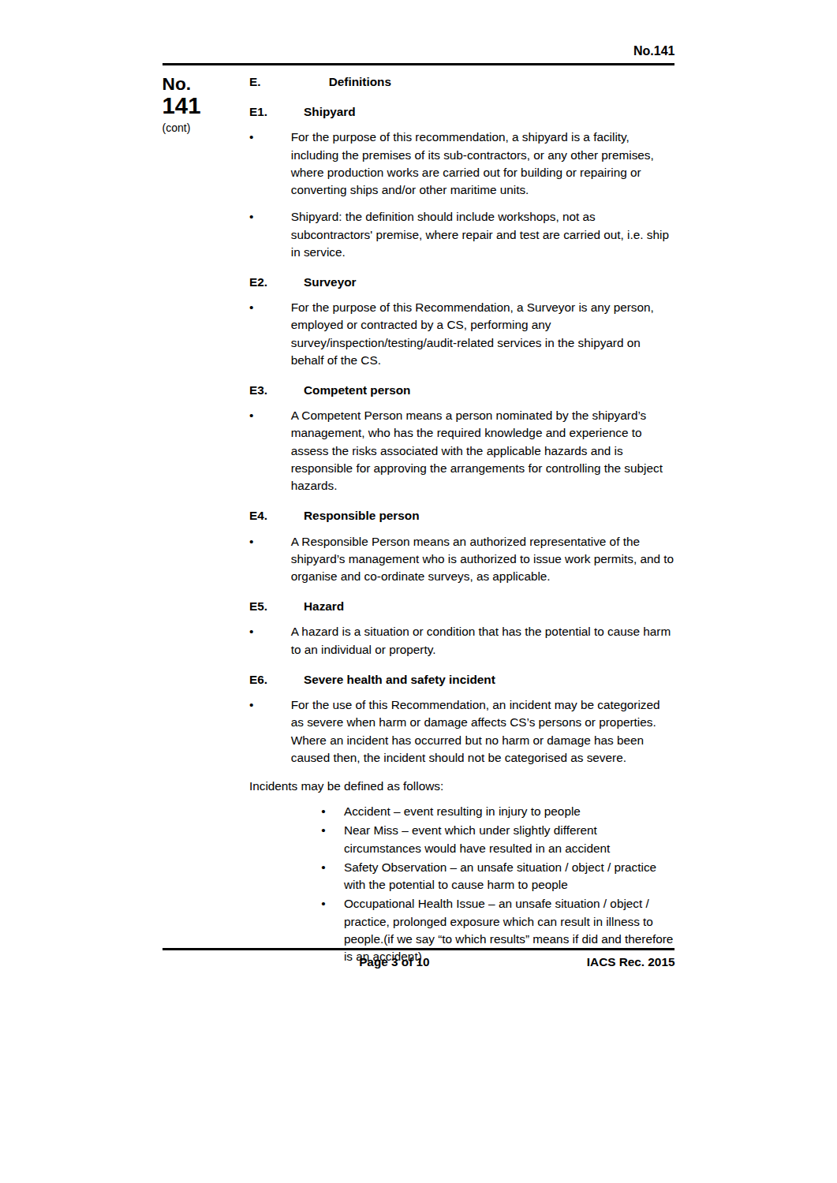No.141
No.
141
(cont)
E. Definitions
E1. Shipyard
• For the purpose of this recommendation, a shipyard is a facility, including the premises of its sub-contractors, or any other premises, where production works are carried out for building or repairing or converting ships and/or other maritime units.
• Shipyard: the definition should include workshops, not as subcontractors' premise, where repair and test are carried out, i.e. ship in service.
E2. Surveyor
• For the purpose of this Recommendation, a Surveyor is any person, employed or contracted by a CS, performing any survey/inspection/testing/audit-related services in the shipyard on behalf of the CS.
E3. Competent person
• A Competent Person means a person nominated by the shipyard’s management, who has the required knowledge and experience to assess the risks associated with the applicable hazards and is responsible for approving the arrangements for controlling the subject hazards.
E4. Responsible person
• A Responsible Person means an authorized representative of the shipyard’s management who is authorized to issue work permits, and to organise and co-ordinate surveys, as applicable.
E5. Hazard
• A hazard is a situation or condition that has the potential to cause harm to an individual or property.
E6. Severe health and safety incident
• For the use of this Recommendation, an incident may be categorized as severe when harm or damage affects CS’s persons or properties. Where an incident has occurred but no harm or damage has been caused then, the incident should not be categorised as severe.
Incidents may be defined as follows:
•Accident – event resulting in injury to people
•Near Miss – event which under slightly different circumstances would have resulted in an accident
•Safety Observation – an unsafe situation / object / practice with the potential to cause harm to people
•Occupational Health Issue – an unsafe situation / object / practice, prolonged exposure which can result in illness to people.(if we say “to which results” means if did and therefore is an accident)
Page 3 of 10 IACS Rec. 2015